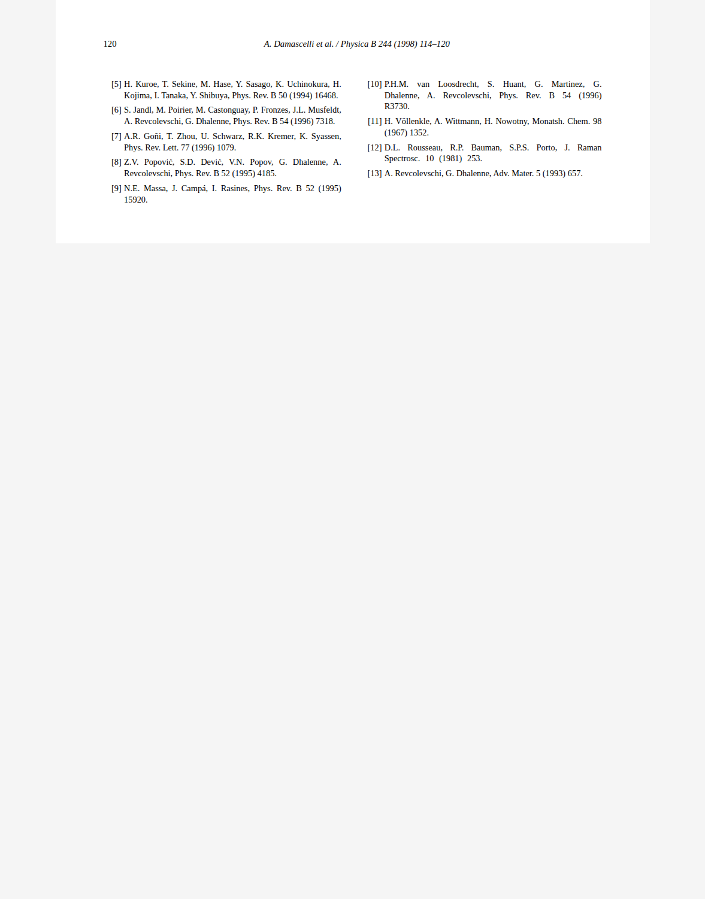120 A. Damascelli et al. / Physica B 244 (1998) 114–120
[5] H. Kuroe, T. Sekine, M. Hase, Y. Sasago, K. Uchinokura, H. Kojima, I. Tanaka, Y. Shibuya, Phys. Rev. B 50 (1994) 16468.
[6] S. Jandl, M. Poirier, M. Castonguay, P. Fronzes, J.L. Musfeldt, A. Revcolevschi, G. Dhalenne, Phys. Rev. B 54 (1996) 7318.
[7] A.R. Goñi, T. Zhou, U. Schwarz, R.K. Kremer, K. Syassen, Phys. Rev. Lett. 77 (1996) 1079.
[8] Z.V. Popović, S.D. Dević, V.N. Popov, G. Dhalenne, A. Revcolevschi, Phys. Rev. B 52 (1995) 4185.
[9] N.E. Massa, J. Campá, I. Rasines, Phys. Rev. B 52 (1995) 15920.
[10] P.H.M. van Loosdrecht, S. Huant, G. Martinez, G. Dhalenne, A. Revcolevschi, Phys. Rev. B 54 (1996) R3730.
[11] H. Völlenkle, A. Wittmann, H. Nowotny, Monatsh. Chem. 98 (1967) 1352.
[12] D.L. Rousseau, R.P. Bauman, S.P.S. Porto, J. Raman Spectrosc. 10 (1981) 253.
[13] A. Revcolevschi, G. Dhalenne, Adv. Mater. 5 (1993) 657.